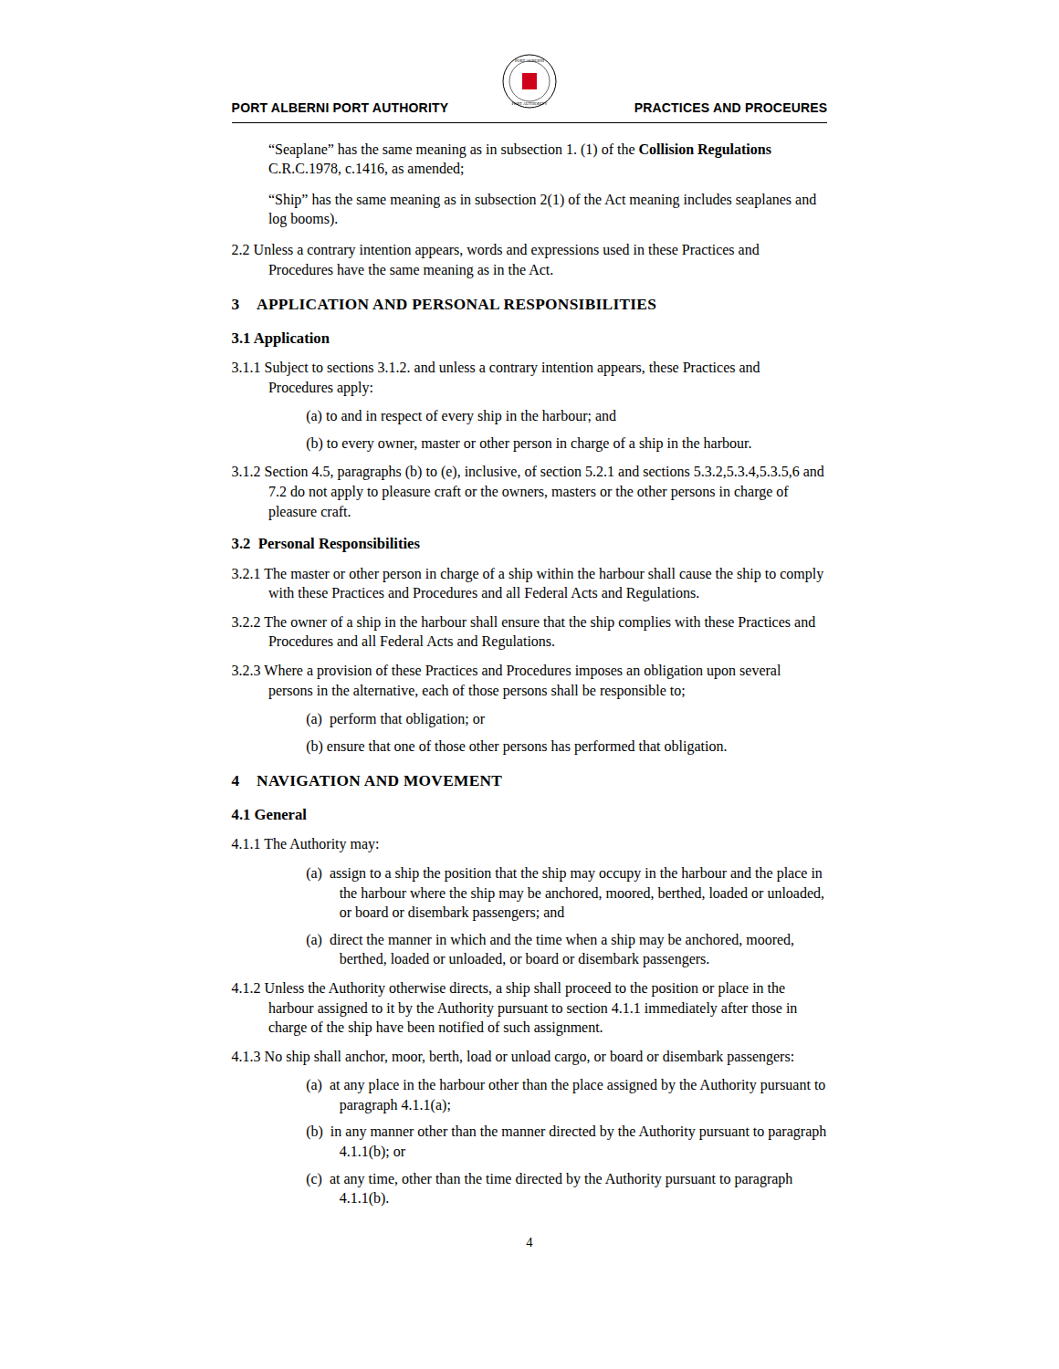PORT ALBERNI PORT AUTHORITY
PORT ALBERNI PORT AUTHORITY
PRACTICES AND PROCEURES
“Seaplane” has the same meaning as in subsection 1. (1) of the Collision Regulations C.R.C.1978, c.1416, as amended;
“Ship” has the same meaning as in subsection 2(1) of the Act meaning includes seaplanes and log booms).
2.2 Unless a contrary intention appears, words and expressions used in these Practices and Procedures have the same meaning as in the Act.
3 APPLICATION AND PERSONAL RESPONSIBILITIES
3.1 Application
3.1.1 Subject to sections 3.1.2. and unless a contrary intention appears, these Practices and Procedures apply:
(a) to and in respect of every ship in the harbour; and
(b) to every owner, master or other person in charge of a ship in the harbour.
3.1.2 Section 4.5, paragraphs (b) to (e), inclusive, of section 5.2.1 and sections 5.3.2,5.3.4,5.3.5,6 and 7.2 do not apply to pleasure craft or the owners, masters or the other persons in charge of pleasure craft.
3.2 Personal Responsibilities
3.2.1 The master or other person in charge of a ship within the harbour shall cause the ship to comply with these Practices and Procedures and all Federal Acts and Regulations.
3.2.2 The owner of a ship in the harbour shall ensure that the ship complies with these Practices and Procedures and all Federal Acts and Regulations.
3.2.3 Where a provision of these Practices and Procedures imposes an obligation upon several persons in the alternative, each of those persons shall be responsible to;
(a) perform that obligation; or
(b) ensure that one of those other persons has performed that obligation.
4 NAVIGATION AND MOVEMENT
4.1 General
4.1.1 The Authority may:
(a) assign to a ship the position that the ship may occupy in the harbour and the place in the harbour where the ship may be anchored, moored, berthed, loaded or unloaded, or board or disembark passengers; and
(a) direct the manner in which and the time when a ship may be anchored, moored, berthed, loaded or unloaded, or board or disembark passengers.
4.1.2 Unless the Authority otherwise directs, a ship shall proceed to the position or place in the harbour assigned to it by the Authority pursuant to section 4.1.1 immediately after those in charge of the ship have been notified of such assignment.
4.1.3 No ship shall anchor, moor, berth, load or unload cargo, or board or disembark passengers:
(a) at any place in the harbour other than the place assigned by the Authority pursuant to paragraph 4.1.1(a);
(b) in any manner other than the manner directed by the Authority pursuant to paragraph 4.1.1(b); or
(c) at any time, other than the time directed by the Authority pursuant to paragraph 4.1.1(b).
4